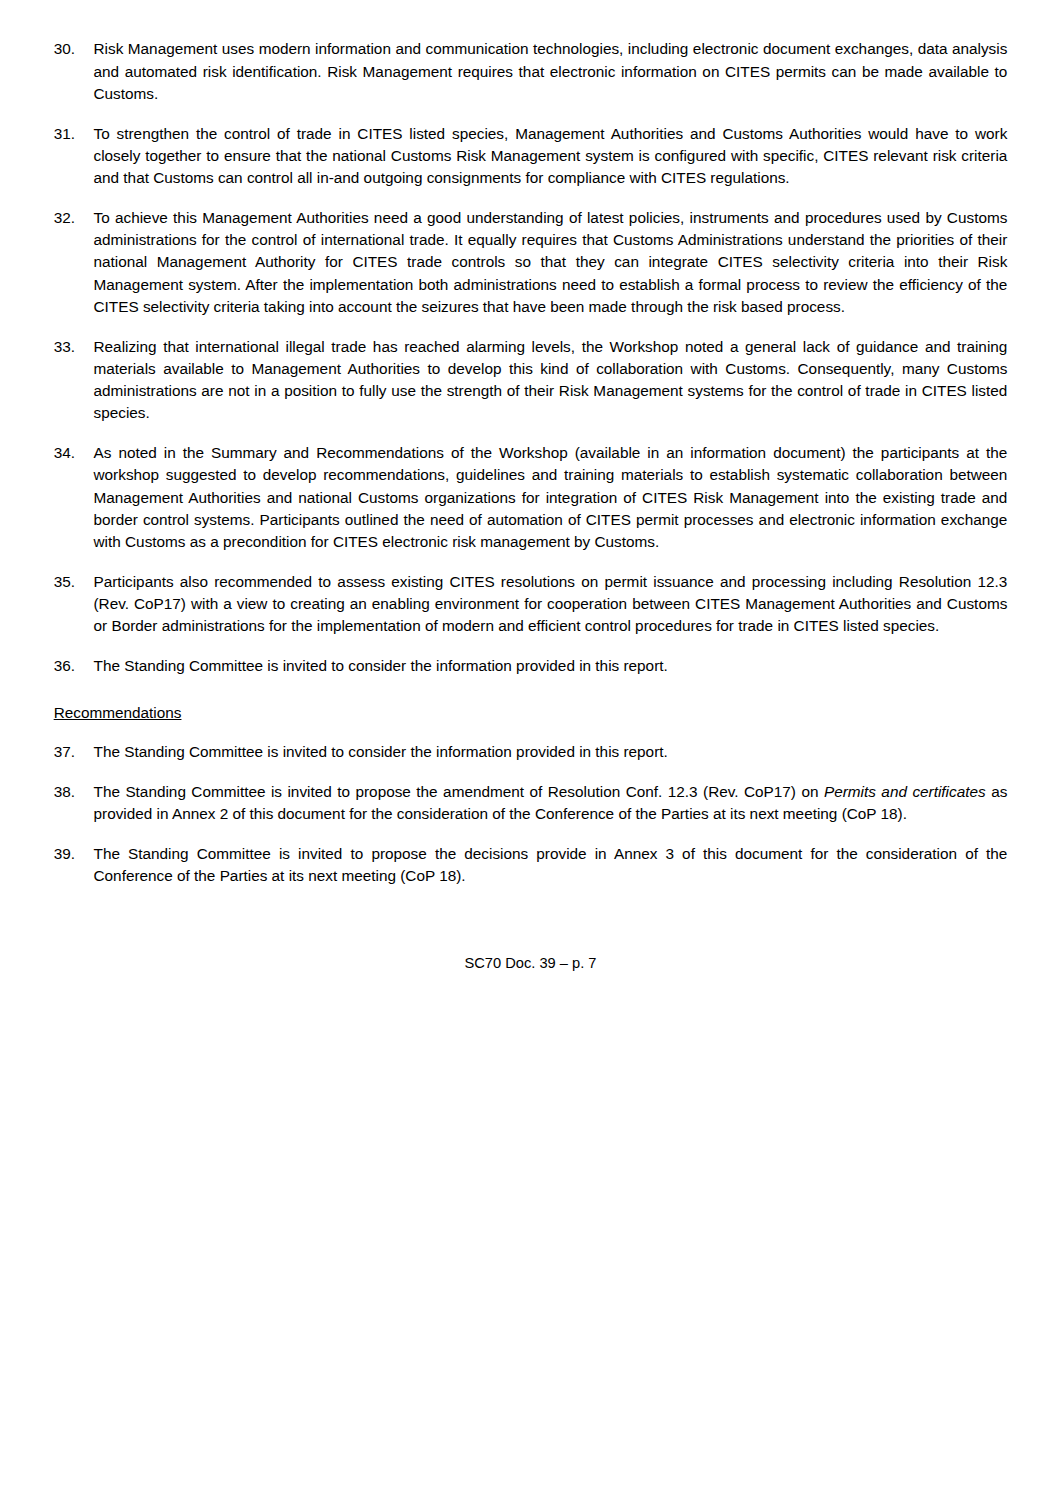30. Risk Management uses modern information and communication technologies, including electronic document exchanges, data analysis and automated risk identification. Risk Management requires that electronic information on CITES permits can be made available to Customs.
31. To strengthen the control of trade in CITES listed species, Management Authorities and Customs Authorities would have to work closely together to ensure that the national Customs Risk Management system is configured with specific, CITES relevant risk criteria and that Customs can control all in-and outgoing consignments for compliance with CITES regulations.
32. To achieve this Management Authorities need a good understanding of latest policies, instruments and procedures used by Customs administrations for the control of international trade. It equally requires that Customs Administrations understand the priorities of their national Management Authority for CITES trade controls so that they can integrate CITES selectivity criteria into their Risk Management system. After the implementation both administrations need to establish a formal process to review the efficiency of the CITES selectivity criteria taking into account the seizures that have been made through the risk based process.
33. Realizing that international illegal trade has reached alarming levels, the Workshop noted a general lack of guidance and training materials available to Management Authorities to develop this kind of collaboration with Customs. Consequently, many Customs administrations are not in a position to fully use the strength of their Risk Management systems for the control of trade in CITES listed species.
34. As noted in the Summary and Recommendations of the Workshop (available in an information document) the participants at the workshop suggested to develop recommendations, guidelines and training materials to establish systematic collaboration between Management Authorities and national Customs organizations for integration of CITES Risk Management into the existing trade and border control systems. Participants outlined the need of automation of CITES permit processes and electronic information exchange with Customs as a precondition for CITES electronic risk management by Customs.
35. Participants also recommended to assess existing CITES resolutions on permit issuance and processing including Resolution 12.3 (Rev. CoP17) with a view to creating an enabling environment for cooperation between CITES Management Authorities and Customs or Border administrations for the implementation of modern and efficient control procedures for trade in CITES listed species.
36. The Standing Committee is invited to consider the information provided in this report.
Recommendations
37. The Standing Committee is invited to consider the information provided in this report.
38. The Standing Committee is invited to propose the amendment of Resolution Conf. 12.3 (Rev. CoP17) on Permits and certificates as provided in Annex 2 of this document for the consideration of the Conference of the Parties at its next meeting (CoP 18).
39. The Standing Committee is invited to propose the decisions provide in Annex 3 of this document for the consideration of the Conference of the Parties at its next meeting (CoP 18).
SC70 Doc. 39 – p. 7